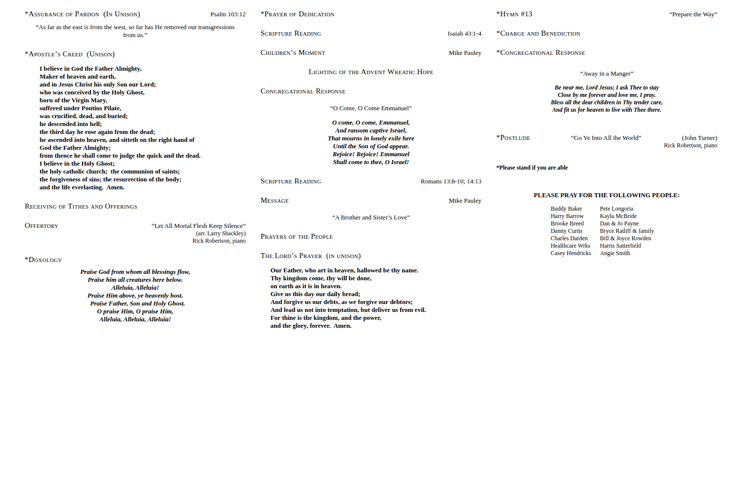*Assurance of Pardon (In Unison)
Psalm 103:12
“As far as the east is from the west, so far has He removed our transgressions from us.”
*Apostle’s Creed (Unison)
I believe in God the Father Almighty,
Maker of heaven and earth,
and in Jesus Christ his only Son our Lord;
who was conceived by the Holy Ghost,
born of the Virgin Mary,
suffered under Pontius Pilate,
was crucified, dead, and buried;
he descended into hell;
the third day he rose again from the dead;
he ascended into heaven, and sitteth on the right hand of
God the Father Almighty;
from thence he shall come to judge the quick and the dead.
I believe in the Holy Ghost;
the holy catholic church; the communion of saints;
the forgiveness of sins; the resurrection of the body;
and the life everlasting. Amen.
Receiving of Tithes and Offerings
Offertory
“Let All Mortal Flesh Keep Silence”
(arr. Larry Shackley)
Rick Robertson, piano
*Doxology
Praise God from whom all blessings flow,
Praise him all creatures here below.
Alleluia, Alleluia!
Praise Him above, ye heavenly host.
Praise Father, Son and Holy Ghost.
O praise Him, O praise Him,
Alleluia, Alleluia, Alleluia!
*Prayer of Dedication
Scripture Reading
Isaiah 43:1-4
Children’s Moment
Mike Pauley
Lighting of the Advent Wreath: Hope
Congregational Response
“O Come, O Come Emmanuel”
O come, O come, Emmanuel,
And ransom captive Israel,
That mourns in lonely exile here
Until the Son of God appear.
Rejoice! Rejoice! Emmanuel
Shall come to thee, O Israel!
Scripture Reading
Romans 13:8-10; 14:13
Message
Mike Pauley
“A Brother and Sister’s Love”
Prayers of the People
The Lord’s Prayer (in unison)
Our Father, who art in heaven, hallowed be thy name.
Thy kingdom come, thy will be done,
on earth as it is in heaven.
Give us this day our daily bread;
And forgive us our debts, as we forgive our debtors;
And lead us not into temptation, but deliver us from evil.
For thine is the kingdom, and the power,
and the glory, forever. Amen.
*Hymn #13
“Prepare the Way”
*Charge and Benediction
*Congregational Response
“Away in a Manger”
Be near me, Lord Jesus; I ask Thee to stay
Close by me forever and love me, I pray.
Bless all the dear children in Thy tender care,
And fit us for heaven to live with Thee there.
*Postlude
“Go Ye Into All the World” (John Turner)
Rick Robertson, piano
*Please stand if you are able
PLEASE PRAY FOR THE FOLLOWING PEOPLE:
| Buddy Baker | Pete Longoria |
| Harry Barrow | Kayla McBride |
| Brooke Breed | Dan & Jo Payne |
| Danny Curtis | Bryce Ratliff & family |
| Charles Darden | Bill & Joyce Rowden |
| Healthcare Wrks | Harris Satterfield |
| Casey Hendricks | Angie Smith |